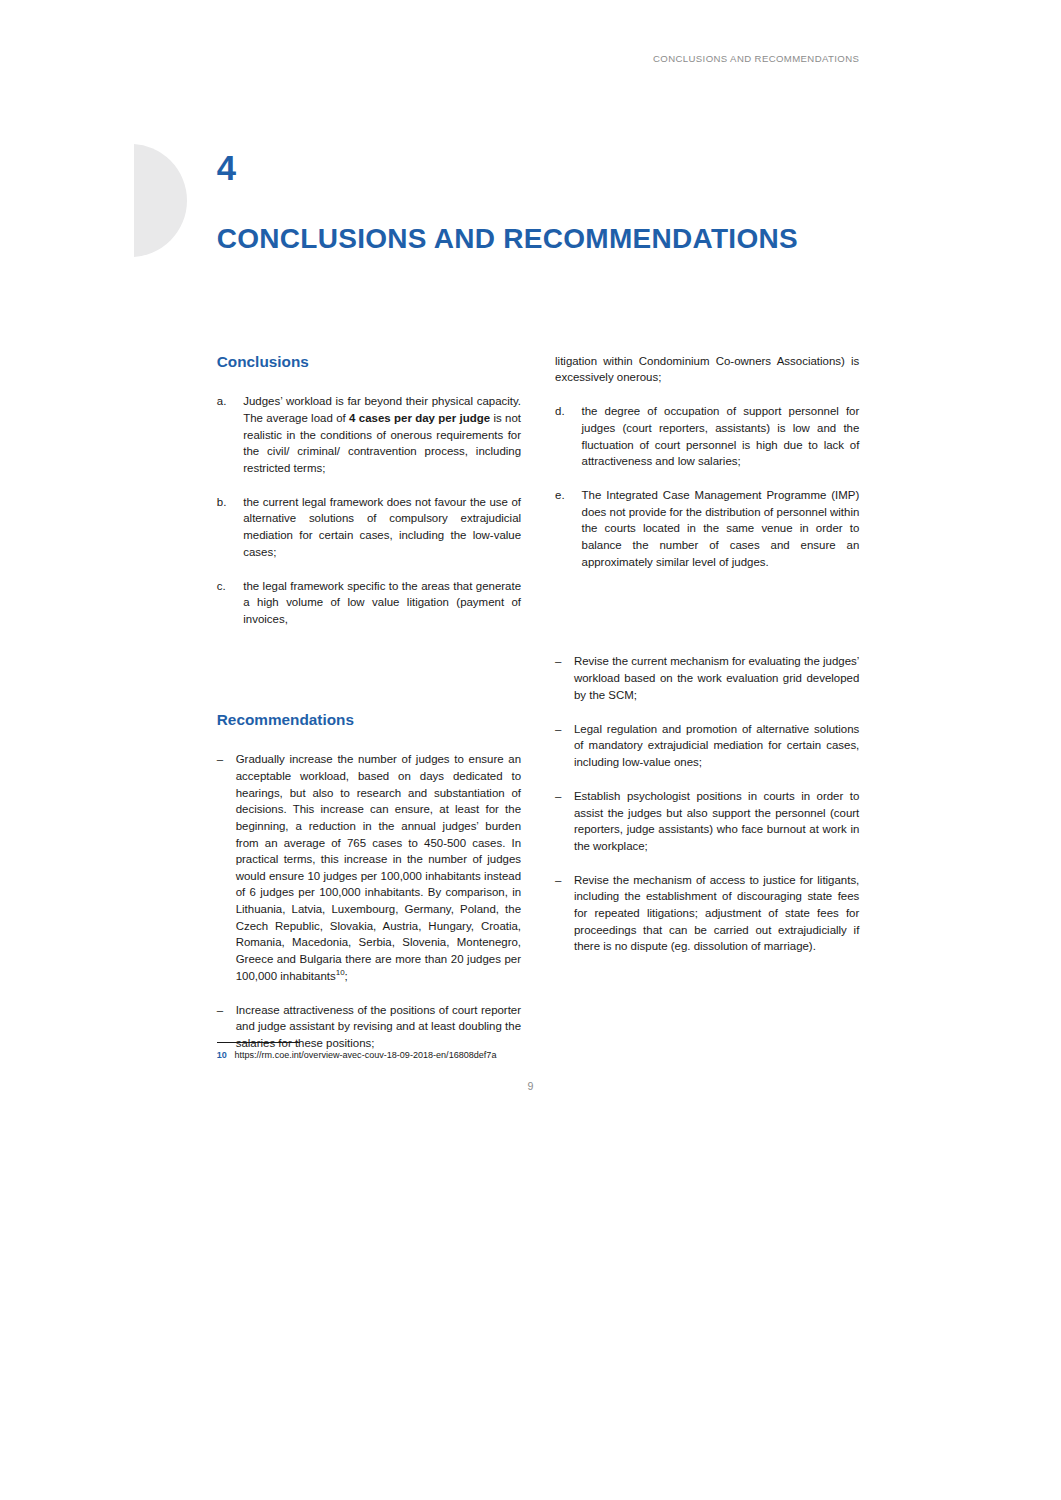Conclusions and recommendations
4
CONCLUSIONS AND RECOMMENDATIONS
Conclusions
a.
Judges’ workload is far beyond their physical capacity. The average load of 4 cases per day per judge is not realistic in the conditions of onerous requirements for the civil/ criminal/ contravention process, including restricted terms;
b.
the current legal framework does not favour the use of alternative solutions of compulsory extrajudicial mediation for certain cases, including the low-value cases;
c.
the legal framework specific to the areas that generate a high volume of low value litigation (payment of invoices,
Recommendations
–
Gradually increase the number of judges to ensure an acceptable workload, based on days dedicated to hearings, but also to research and substantiation of decisions. This increase can ensure, at least for the beginning, a reduction in the annual judges’ burden from an average of 765 cases to 450-500 cases. In practical terms, this increase in the number of judges would ensure 10 judges per 100,000 inhabitants instead of 6 judges per 100,000 inhabitants. By comparison, in Lithuania, Latvia, Luxembourg, Germany, Poland, the Czech Republic, Slovakia, Austria, Hungary, Croatia, Romania, Macedonia, Serbia, Slovenia, Montenegro, Greece and Bulgaria there are more than 20 judges per 100,000 inhabitants10;
–
Increase attractiveness of the positions of court reporter and judge assistant by revising and at least doubling the salaries for these positions;
litigation within Condominium Co-owners Associations) is excessively onerous;
d.
the degree of occupation of support personnel for judges (court reporters, assistants) is low and the fluctuation of court personnel is high due to lack of attractiveness and low salaries;
e.
The Integrated Case Management Programme (IMP) does not provide for the distribution of personnel within the courts located in the same venue in order to balance the number of cases and ensure an approximately similar level of judges.
–
Revise the current mechanism for evaluating the judges’ workload based on the work evaluation grid developed by the SCM;
–
Legal regulation and promotion of alternative solutions of mandatory extrajudicial mediation for certain cases, including low-value ones;
–
Establish psychologist positions in courts in order to assist the judges but also support the personnel (court reporters, judge assistants) who face burnout at work in the workplace;
–
Revise the mechanism of access to justice for litigants, including the establishment of discouraging state fees for repeated litigations; adjustment of state fees for proceedings that can be carried out extrajudicially if there is no dispute (eg. dissolution of marriage).
10 https://rm.coe.int/overview-avec-couv-18-09-2018-en/16808def7a
9